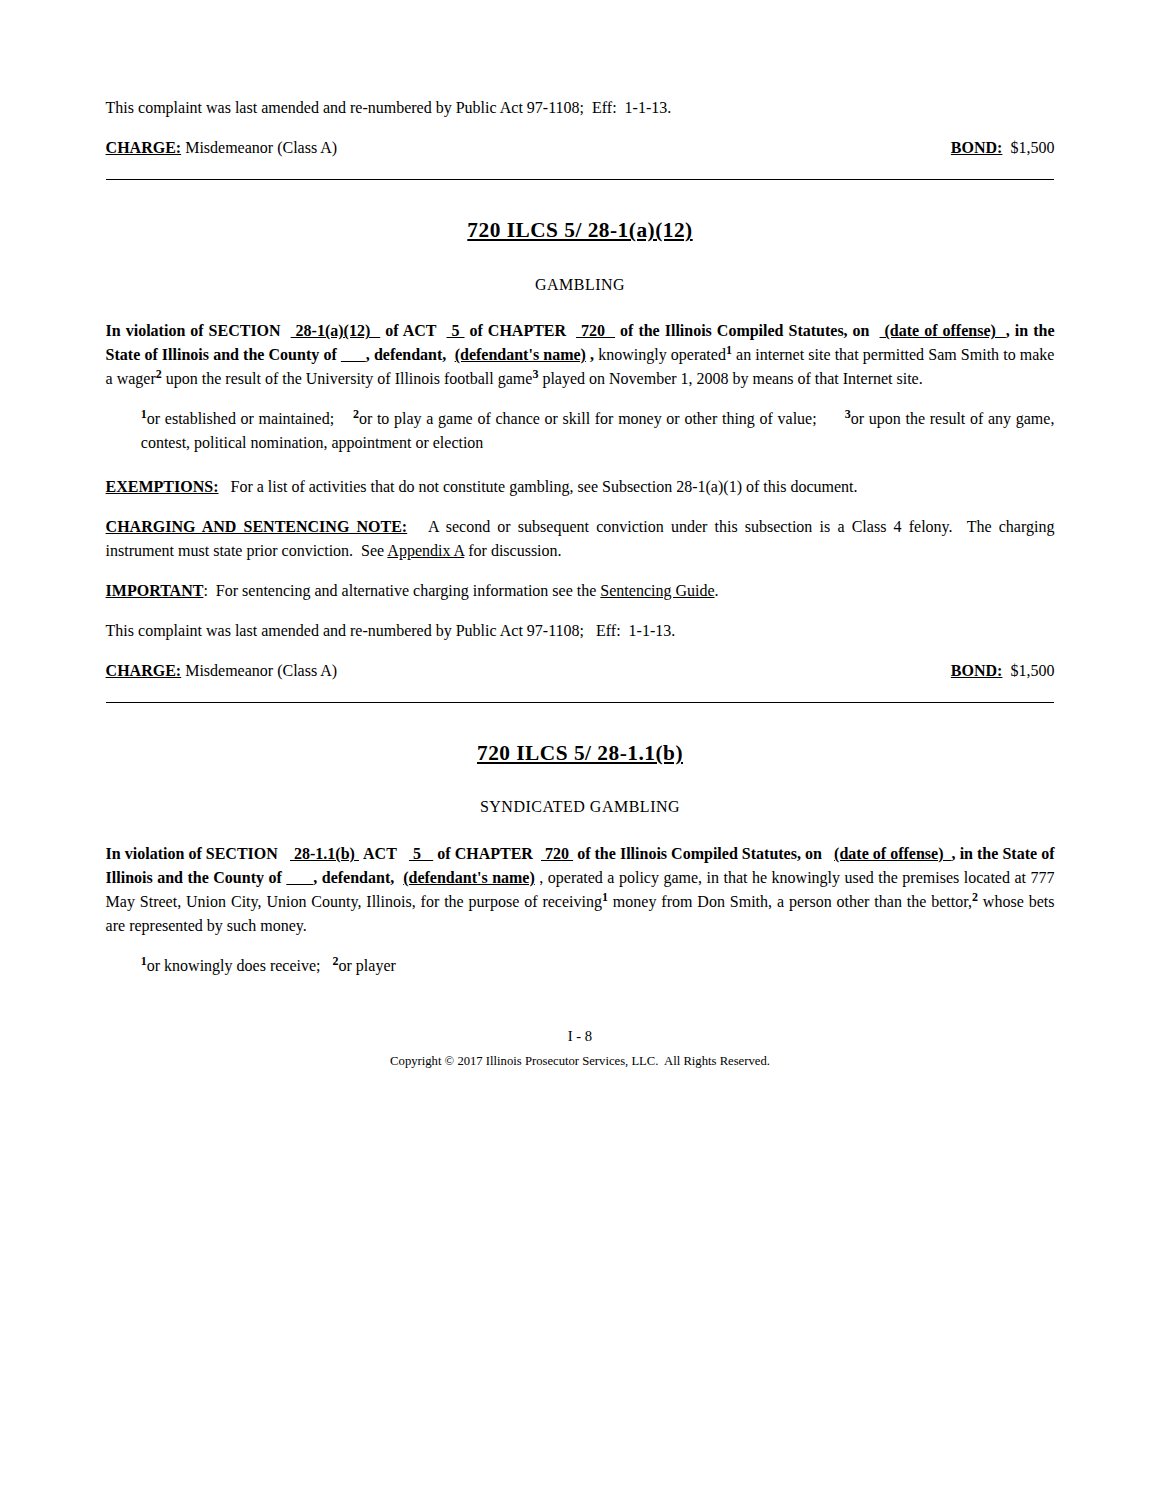This complaint was last amended and re-numbered by Public Act 97-1108; Eff: 1-1-13.
CHARGE: Misdemeanor (Class A) BOND: $1,500
720 ILCS 5/ 28-1(a)(12)
GAMBLING
In violation of SECTION 28-1(a)(12) of ACT 5 of CHAPTER 720 of the Illinois Compiled Statutes, on (date of offense) , in the State of Illinois and the County of , defendant, (defendant's name) , knowingly operated1 an internet site that permitted Sam Smith to make a wager2 upon the result of the University of Illinois football game3 played on November 1, 2008 by means of that Internet site.
1or established or maintained; 2or to play a game of chance or skill for money or other thing of value; 3or upon the result of any game, contest, political nomination, appointment or election
EXEMPTIONS: For a list of activities that do not constitute gambling, see Subsection 28-1(a)(1) of this document.
CHARGING AND SENTENCING NOTE: A second or subsequent conviction under this subsection is a Class 4 felony. The charging instrument must state prior conviction. See Appendix A for discussion.
IMPORTANT: For sentencing and alternative charging information see the Sentencing Guide.
This complaint was last amended and re-numbered by Public Act 97-1108; Eff: 1-1-13.
CHARGE: Misdemeanor (Class A) BOND: $1,500
720 ILCS 5/ 28-1.1(b)
SYNDICATED GAMBLING
In violation of SECTION 28-1.1(b) ACT 5 of CHAPTER 720 of the Illinois Compiled Statutes, on (date of offense) , in the State of Illinois and the County of , defendant, (defendant's name) , operated a policy game, in that he knowingly used the premises located at 777 May Street, Union City, Union County, Illinois, for the purpose of receiving1 money from Don Smith, a person other than the bettor,2 whose bets are represented by such money.
1or knowingly does receive; 2or player
I - 8
Copyright © 2017 Illinois Prosecutor Services, LLC. All Rights Reserved.